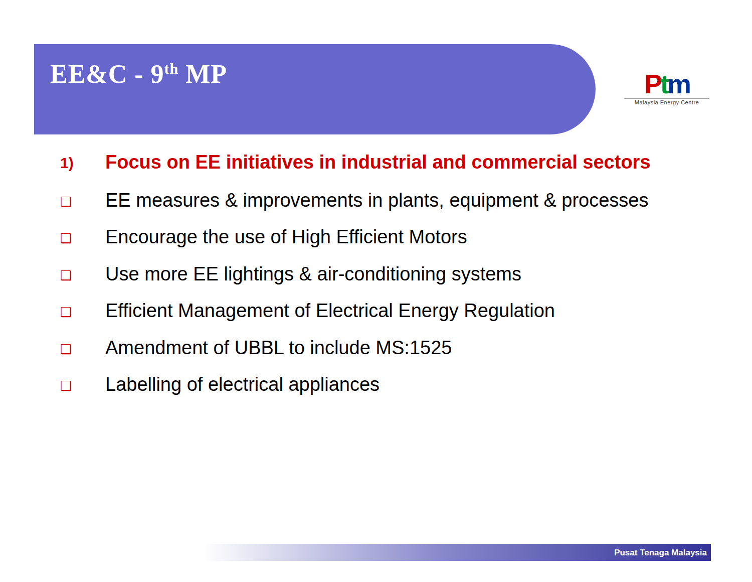EE&C - 9th MP
Ptm
Malaysia Energy Centre
1) Focus on EE initiatives in industrial and commercial sectors
❑EE measures & improvements in plants, equipment & processes
❑Encourage the use of High Efficient Motors
❑Use more EE lightings & air-conditioning systems
❑Efficient Management of Electrical Energy Regulation
❑Amendment of UBBL to include MS:1525
❑Labelling of electrical appliances
Pusat Tenaga Malaysia